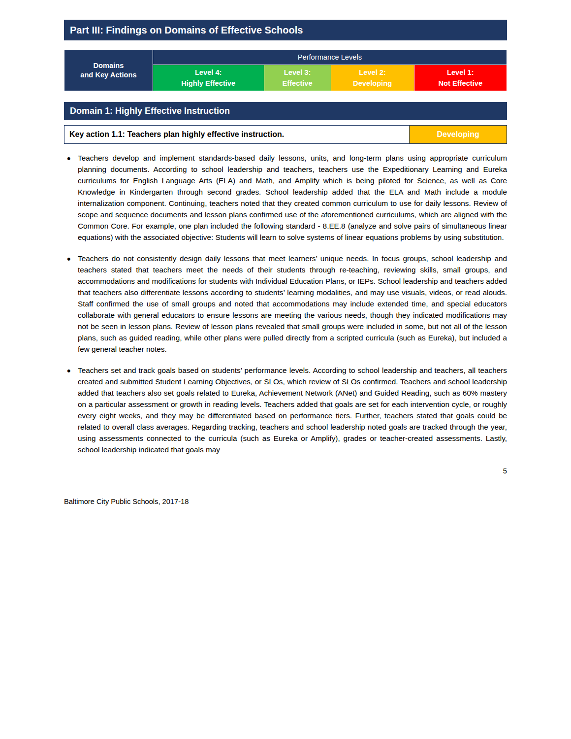Part III: Findings on Domains of Effective Schools
| Domains and Key Actions | Performance Levels |
| Level 4: Highly Effective | Level 3: Effective | Level 2: Developing | Level 1: Not Effective |
Domain 1: Highly Effective Instruction
| Key action 1.1: Teachers plan highly effective instruction. | Developing |
Teachers develop and implement standards-based daily lessons, units, and long-term plans using appropriate curriculum planning documents. According to school leadership and teachers, teachers use the Expeditionary Learning and Eureka curriculums for English Language Arts (ELA) and Math, and Amplify which is being piloted for Science, as well as Core Knowledge in Kindergarten through second grades. School leadership added that the ELA and Math include a module internalization component. Continuing, teachers noted that they created common curriculum to use for daily lessons. Review of scope and sequence documents and lesson plans confirmed use of the aforementioned curriculums, which are aligned with the Common Core. For example, one plan included the following standard - 8.EE.8 (analyze and solve pairs of simultaneous linear equations) with the associated objective: Students will learn to solve systems of linear equations problems by using substitution.
Teachers do not consistently design daily lessons that meet learners’ unique needs. In focus groups, school leadership and teachers stated that teachers meet the needs of their students through re-teaching, reviewing skills, small groups, and accommodations and modifications for students with Individual Education Plans, or IEPs. School leadership and teachers added that teachers also differentiate lessons according to students’ learning modalities, and may use visuals, videos, or read alouds. Staff confirmed the use of small groups and noted that accommodations may include extended time, and special educators collaborate with general educators to ensure lessons are meeting the various needs, though they indicated modifications may not be seen in lesson plans. Review of lesson plans revealed that small groups were included in some, but not all of the lesson plans, such as guided reading, while other plans were pulled directly from a scripted curricula (such as Eureka), but included a few general teacher notes.
Teachers set and track goals based on students’ performance levels. According to school leadership and teachers, all teachers created and submitted Student Learning Objectives, or SLOs, which review of SLOs confirmed. Teachers and school leadership added that teachers also set goals related to Eureka, Achievement Network (ANet) and Guided Reading, such as 60% mastery on a particular assessment or growth in reading levels. Teachers added that goals are set for each intervention cycle, or roughly every eight weeks, and they may be differentiated based on performance tiers. Further, teachers stated that goals could be related to overall class averages. Regarding tracking, teachers and school leadership noted goals are tracked through the year, using assessments connected to the curricula (such as Eureka or Amplify), grades or teacher-created assessments. Lastly, school leadership indicated that goals may
5
Baltimore City Public Schools, 2017-18